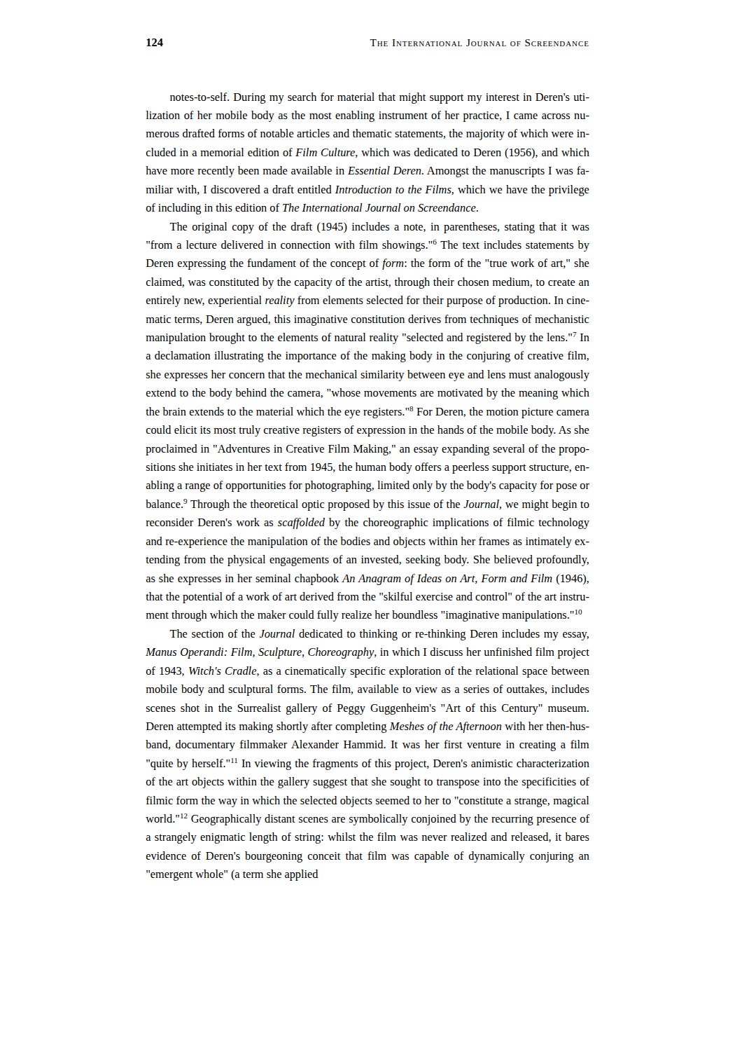124 The International Journal of Screendance
notes-to-self. During my search for material that might support my interest in Deren's utilization of her mobile body as the most enabling instrument of her practice, I came across numerous drafted forms of notable articles and thematic statements, the majority of which were included in a memorial edition of Film Culture, which was dedicated to Deren (1956), and which have more recently been made available in Essential Deren. Amongst the manuscripts I was familiar with, I discovered a draft entitled Introduction to the Films, which we have the privilege of including in this edition of The International Journal on Screendance.
The original copy of the draft (1945) includes a note, in parentheses, stating that it was "from a lecture delivered in connection with film showings."6 The text includes statements by Deren expressing the fundament of the concept of form: the form of the "true work of art," she claimed, was constituted by the capacity of the artist, through their chosen medium, to create an entirely new, experiential reality from elements selected for their purpose of production. In cinematic terms, Deren argued, this imaginative constitution derives from techniques of mechanistic manipulation brought to the elements of natural reality "selected and registered by the lens."7 In a declamation illustrating the importance of the making body in the conjuring of creative film, she expresses her concern that the mechanical similarity between eye and lens must analogously extend to the body behind the camera, "whose movements are motivated by the meaning which the brain extends to the material which the eye registers."8 For Deren, the motion picture camera could elicit its most truly creative registers of expression in the hands of the mobile body. As she proclaimed in "Adventures in Creative Film Making," an essay expanding several of the propositions she initiates in her text from 1945, the human body offers a peerless support structure, enabling a range of opportunities for photographing, limited only by the body's capacity for pose or balance.9 Through the theoretical optic proposed by this issue of the Journal, we might begin to reconsider Deren's work as scaffolded by the choreographic implications of filmic technology and re-experience the manipulation of the bodies and objects within her frames as intimately extending from the physical engagements of an invested, seeking body. She believed profoundly, as she expresses in her seminal chapbook An Anagram of Ideas on Art, Form and Film (1946), that the potential of a work of art derived from the "skilful exercise and control" of the art instrument through which the maker could fully realize her boundless "imaginative manipulations."10
The section of the Journal dedicated to thinking or re-thinking Deren includes my essay, Manus Operandi: Film, Sculpture, Choreography, in which I discuss her unfinished film project of 1943, Witch's Cradle, as a cinematically specific exploration of the relational space between mobile body and sculptural forms. The film, available to view as a series of outtakes, includes scenes shot in the Surrealist gallery of Peggy Guggenheim's "Art of this Century" museum. Deren attempted its making shortly after completing Meshes of the Afternoon with her then-husband, documentary filmmaker Alexander Hammid. It was her first venture in creating a film "quite by herself."11 In viewing the fragments of this project, Deren's animistic characterization of the art objects within the gallery suggest that she sought to transpose into the specificities of filmic form the way in which the selected objects seemed to her to "constitute a strange, magical world."12 Geographically distant scenes are symbolically conjoined by the recurring presence of a strangely enigmatic length of string: whilst the film was never realized and released, it bares evidence of Deren's bourgeoning conceit that film was capable of dynamically conjuring an "emergent whole" (a term she applied